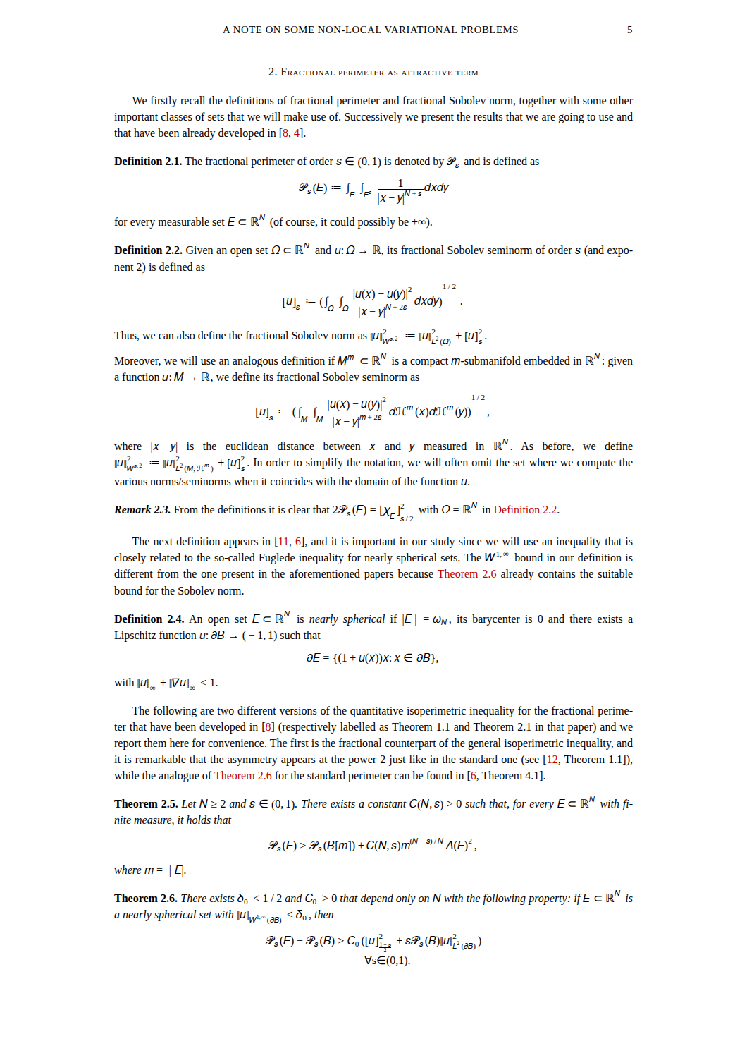A NOTE ON SOME NON-LOCAL VARIATIONAL PROBLEMS 5
2. Fractional perimeter as attractive term
We firstly recall the definitions of fractional perimeter and fractional Sobolev norm, together with some other important classes of sets that we will make use of. Successively we present the results that we are going to use and that have been already developed in [8, 4].
Definition 2.1. The fractional perimeter of order s∈(0,1) is denoted by 𝒫s and is defined as
𝒫s (E) ≔ ∫E ∫Ec 1 |x−y|N+s dxdy
for every measurable set E⊂ℝN (of course, it could possibly be +∞).
Definition 2.2. Given an open set Ω⊂ℝN and u:Ω→ℝ, its fractional Sobolev seminorm of order s (and exponent 2) is defined as
[u]s ≔ ( ∫Ω ∫Ω |u(x)−u(y)|2 |x−y|N+2s dxdy ) 1/2 .
Thus, we can also define the fractional Sobolev norm as ‖u‖Ws,22≔‖u‖L2(Ω)2+[u]s2.
Moreover, we will use an analogous definition if Mm⊂ℝN is a compact m-submanifold embedded in ℝN: given a function u:M→ℝ, we define its fractional Sobolev seminorm as
[u]s ≔ ( ∫M ∫M |u(x)−u(y)|2 |x−y|m+2s dℋm(x) dℋm(y) ) 1/2 ,
where |x−y| is the euclidean distance between x and y measured in ℝN. As before, we define ‖u‖Ws,22≔‖u‖L2(M;ℋm)2+[u]s2. In order to simplify the notation, we will often omit the set where we compute the various norms/seminorms when it coincides with the domain of the function u.
Remark 2.3. From the definitions it is clear that 2𝒫s(E)=[χE]s/22 with Ω=ℝN in Definition 2.2.
The next definition appears in [11, 6], and it is important in our study since we will use an inequality that is closely related to the so-called Fuglede inequality for nearly spherical sets. The W1,∞ bound in our definition is different from the one present in the aforementioned papers because Theorem 2.6 already contains the suitable bound for the Sobolev norm.
Definition 2.4. An open set E⊂ℝN is nearly spherical if |E|=ωN, its barycenter is 0 and there exists a Lipschitz function u:∂B→(−1,1) such that
∂E= {(1+u(x))x : x∈∂B},
with ‖u‖∞+‖∇u‖∞≤1.
The following are two different versions of the quantitative isoperimetric inequality for the fractional perimeter that have been developed in [8] (respectively labelled as Theorem 1.1 and Theorem 2.1 in that paper) and we report them here for convenience. The first is the fractional counterpart of the general isoperimetric inequality, and it is remarkable that the asymmetry appears at the power 2 just like in the standard one (see [12, Theorem 1.1]), while the analogue of Theorem 2.6 for the standard perimeter can be found in [6, Theorem 4.1].
Theorem 2.5. Let N≥2 and s∈(0,1). There exists a constant C(N,s)>0 such that, for every E⊂ℝN with finite measure, it holds that
𝒫s(E) ≥ 𝒫s(B[m]) + C(N,s) m(N−s)/N A(E)2 ,
where m=|E|.
Theorem 2.6. There exists δ0<1/2 and C0>0 that depend only on N with the following property: if E⊂ℝN is a nearly spherical set with ‖u‖W1,∞(∂B)<δ0, then
𝒫s(E) − 𝒫s(B) ≥ C0 ( [u]1+s22 + s𝒫s(B) ‖u‖L2(∂B)2 ) ∀s∈(0,1).